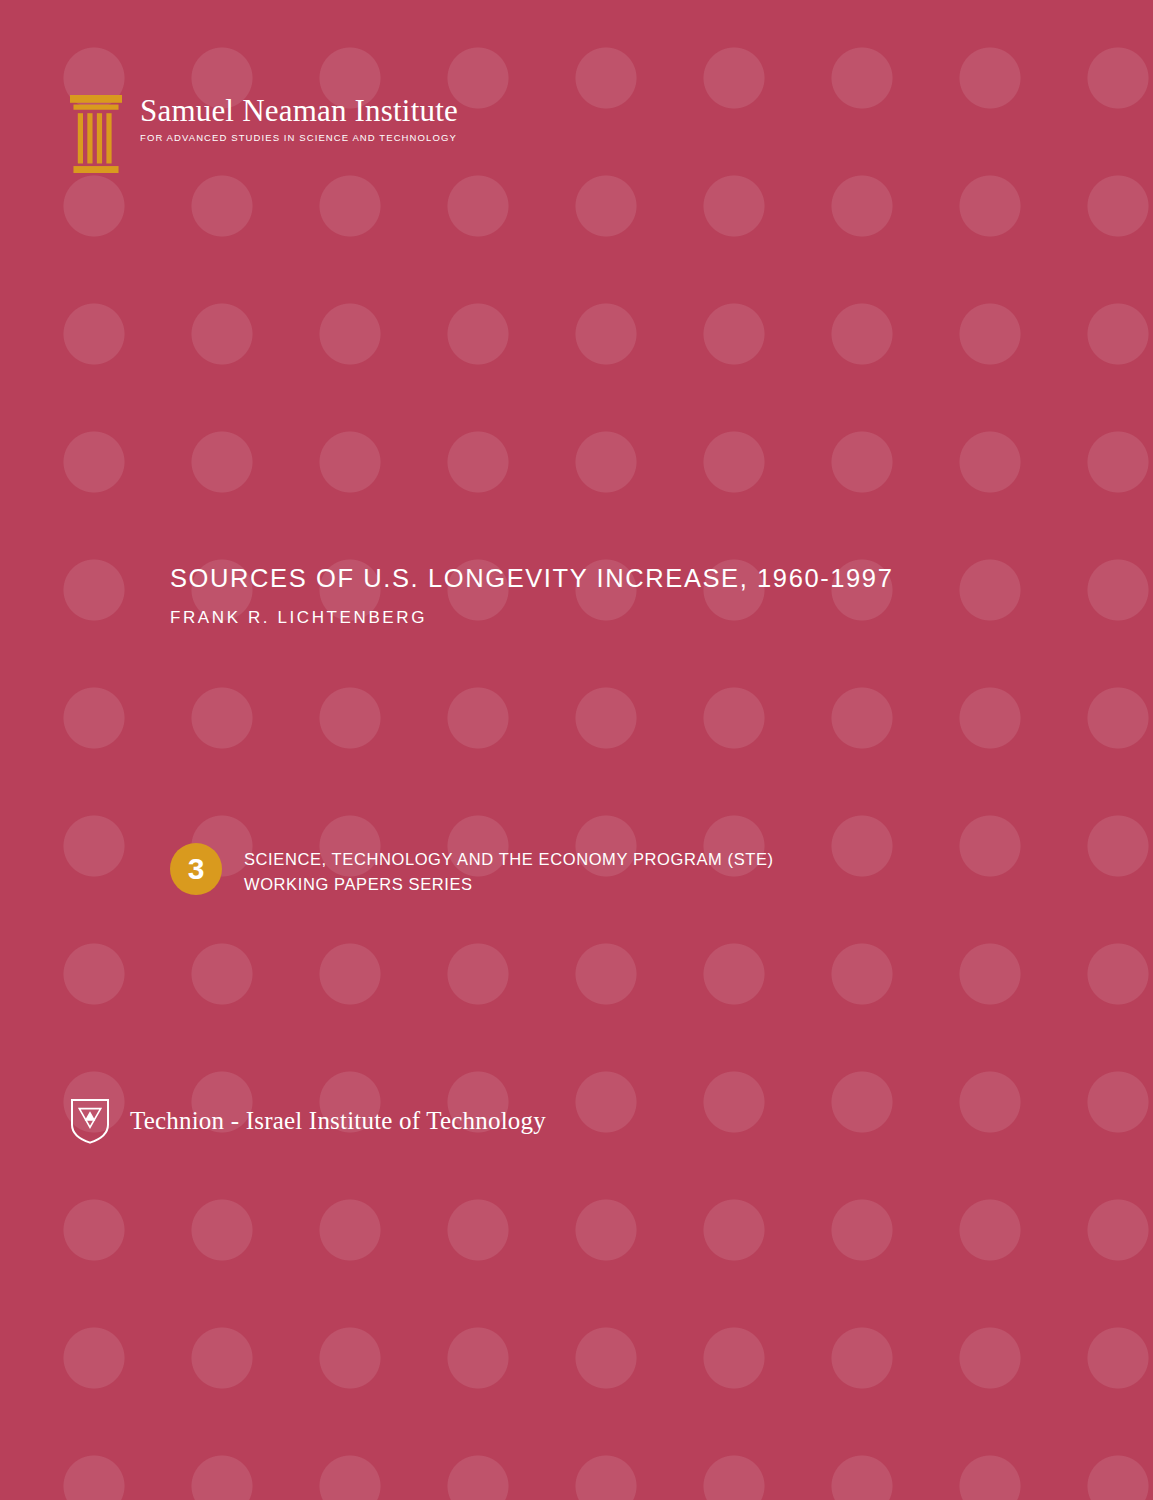Samuel Neaman Institute
for Advanced Studies in Science and Technology
Sources of U.S. Longevity increase, 1960-1997
Frank R. Lichtenberg
3
Science, Technology and the Economy Program (STE)
Working Papers Series
Technion - Israel Institute of Technology